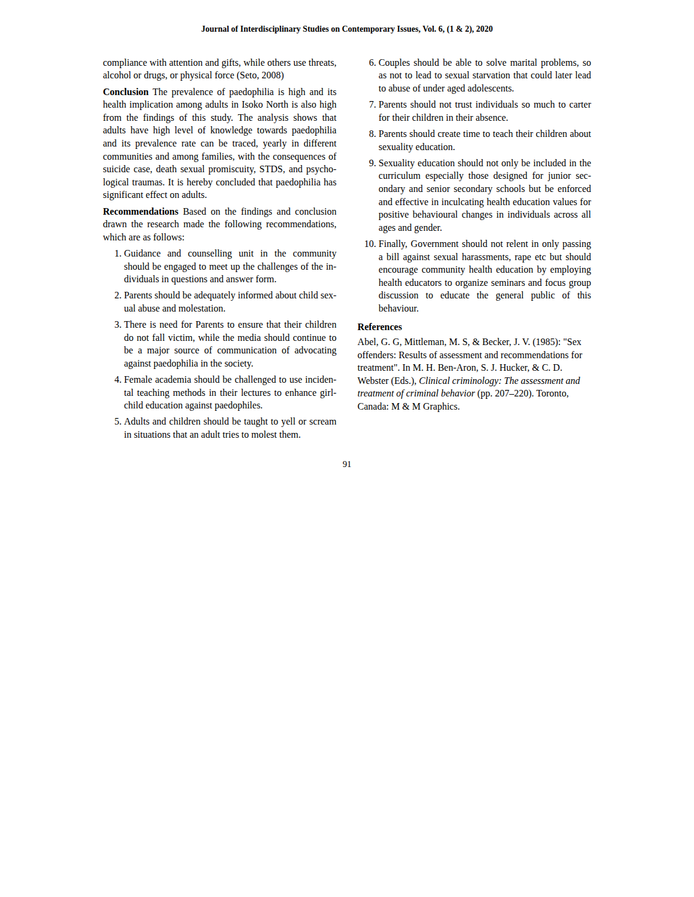Journal of Interdisciplinary Studies on Contemporary Issues, Vol. 6, (1 & 2), 2020
compliance with attention and gifts, while others use threats, alcohol or drugs, or physical force (Seto, 2008)
Conclusion
The prevalence of paedophilia is high and its health implication among adults in Isoko North is also high from the findings of this study. The analysis shows that adults have high level of knowledge towards paedophilia and its prevalence rate can be traced, yearly in different communities and among families, with the consequences of suicide case, death sexual promiscuity, STDS, and psychological traumas. It is hereby concluded that paedophilia has significant effect on adults.
Recommendations
Based on the findings and conclusion drawn the research made the following recommendations, which are as follows:
Guidance and counselling unit in the community should be engaged to meet up the challenges of the individuals in questions and answer form.
Parents should be adequately informed about child sexual abuse and molestation.
There is need for Parents to ensure that their children do not fall victim, while the media should continue to be a major source of communication of advocating against paedophilia in the society.
Female academia should be challenged to use incidental teaching methods in their lectures to enhance girl-child education against paedophiles.
Adults and children should be taught to yell or scream in situations that an adult tries to molest them.
Couples should be able to solve marital problems, so as not to lead to sexual starvation that could later lead to abuse of under aged adolescents.
Parents should not trust individuals so much to carter for their children in their absence.
Parents should create time to teach their children about sexuality education.
Sexuality education should not only be included in the curriculum especially those designed for junior secondary and senior secondary schools but be enforced and effective in inculcating health education values for positive behavioural changes in individuals across all ages and gender.
Finally, Government should not relent in only passing a bill against sexual harassments, rape etc but should encourage community health education by employing health educators to organize seminars and focus group discussion to educate the general public of this behaviour.
References
Abel, G. G, Mittleman, M. S, & Becker, J. V. (1985): "Sex offenders: Results of assessment and recommendations for treatment". In M. H. Ben-Aron, S. J. Hucker, & C. D. Webster (Eds.), Clinical criminology: The assessment and treatment of criminal behavior (pp. 207–220). Toronto, Canada: M & M Graphics.
91